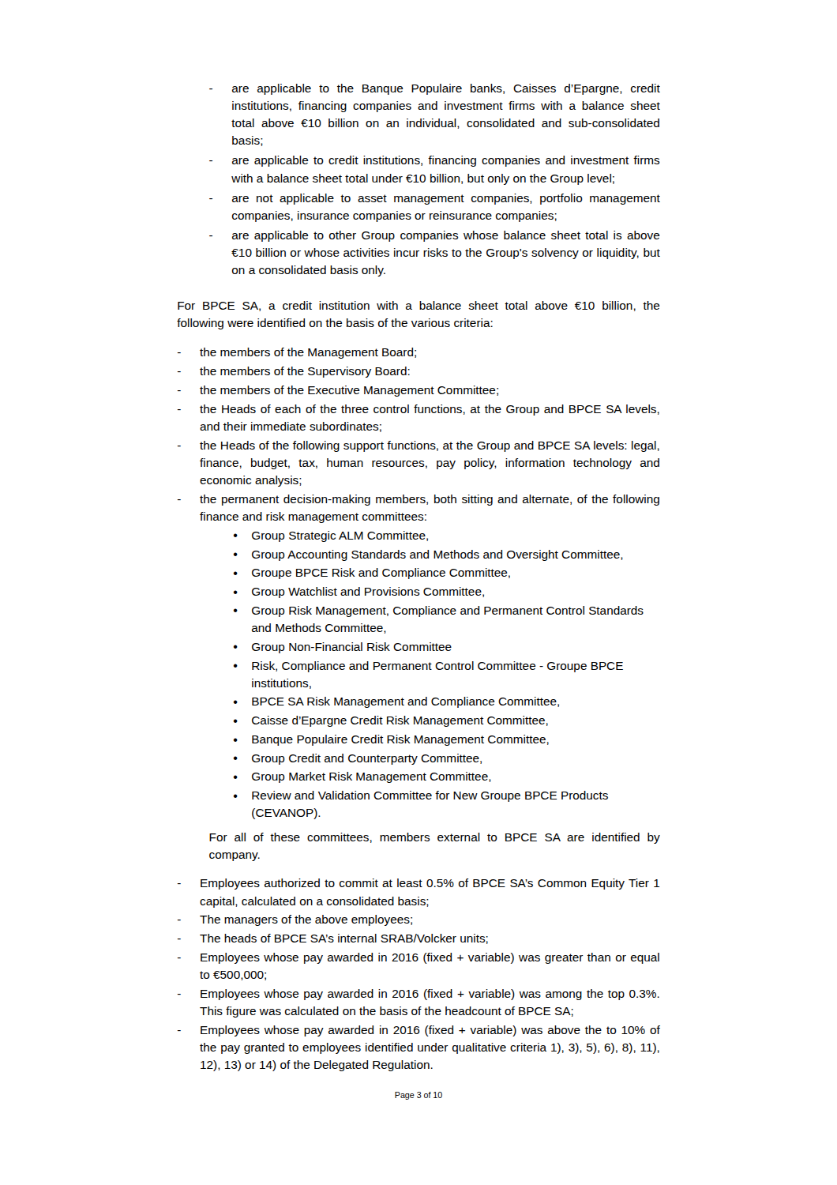are applicable to the Banque Populaire banks, Caisses d’Epargne, credit institutions, financing companies and investment firms with a balance sheet total above €10 billion on an individual, consolidated and sub-consolidated basis;
are applicable to credit institutions, financing companies and investment firms with a balance sheet total under €10 billion, but only on the Group level;
are not applicable to asset management companies, portfolio management companies, insurance companies or reinsurance companies;
are applicable to other Group companies whose balance sheet total is above €10 billion or whose activities incur risks to the Group's solvency or liquidity, but on a consolidated basis only.
For BPCE SA, a credit institution with a balance sheet total above €10 billion, the following were identified on the basis of the various criteria:
the members of the Management Board;
the members of the Supervisory Board:
the members of the Executive Management Committee;
the Heads of each of the three control functions, at the Group and BPCE SA levels, and their immediate subordinates;
the Heads of the following support functions, at the Group and BPCE SA levels: legal, finance, budget, tax, human resources, pay policy, information technology and economic analysis;
the permanent decision-making members, both sitting and alternate, of the following finance and risk management committees:
Group Strategic ALM Committee,
Group Accounting Standards and Methods and Oversight Committee,
Groupe BPCE Risk and Compliance Committee,
Group Watchlist and Provisions Committee,
Group Risk Management, Compliance and Permanent Control Standards and Methods Committee,
Group Non-Financial Risk Committee
Risk, Compliance and Permanent Control Committee - Groupe BPCE institutions,
BPCE SA Risk Management and Compliance Committee,
Caisse d’Epargne Credit Risk Management Committee,
Banque Populaire Credit Risk Management Committee,
Group Credit and Counterparty Committee,
Group Market Risk Management Committee,
Review and Validation Committee for New Groupe BPCE Products (CEVANOP).
For all of these committees, members external to BPCE SA are identified by company.
Employees authorized to commit at least 0.5% of BPCE SA’s Common Equity Tier 1 capital, calculated on a consolidated basis;
The managers of the above employees;
The heads of BPCE SA’s internal SRAB/Volcker units;
Employees whose pay awarded in 2016 (fixed + variable) was greater than or equal to €500,000;
Employees whose pay awarded in 2016 (fixed + variable) was among the top 0.3%. This figure was calculated on the basis of the headcount of BPCE SA;
Employees whose pay awarded in 2016 (fixed + variable) was above the to 10% of the pay granted to employees identified under qualitative criteria 1), 3), 5), 6), 8), 11), 12), 13) or 14) of the Delegated Regulation.
Page 3 of 10